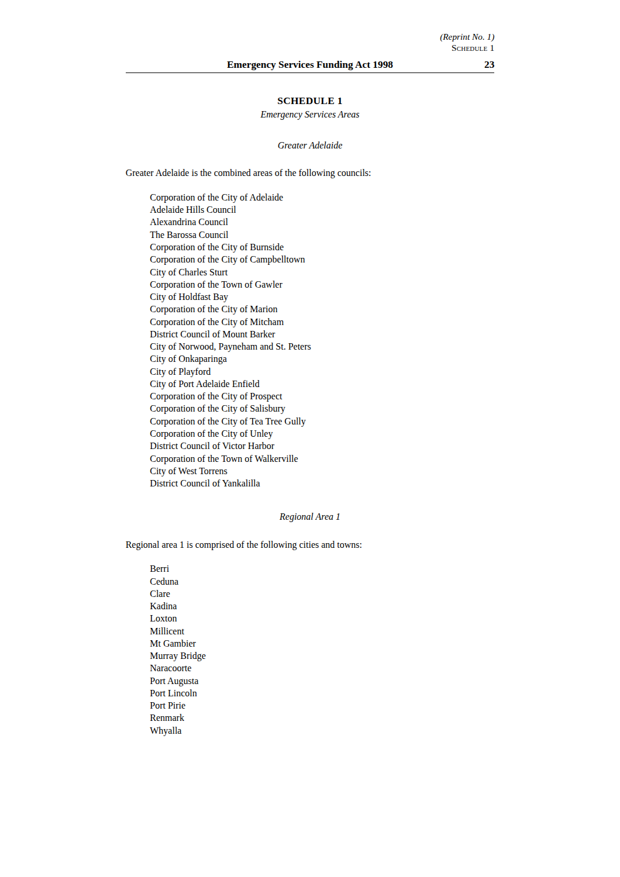(Reprint No. 1)
Schedule 1
Emergency Services Funding Act 1998
23
SCHEDULE 1
Emergency Services Areas
Greater Adelaide
Greater Adelaide is the combined areas of the following councils:
Corporation of the City of Adelaide
Adelaide Hills Council
Alexandrina Council
The Barossa Council
Corporation of the City of Burnside
Corporation of the City of Campbelltown
City of Charles Sturt
Corporation of the Town of Gawler
City of Holdfast Bay
Corporation of the City of Marion
Corporation of the City of Mitcham
District Council of Mount Barker
City of Norwood, Payneham and St. Peters
City of Onkaparinga
City of Playford
City of Port Adelaide Enfield
Corporation of the City of Prospect
Corporation of the City of Salisbury
Corporation of the City of Tea Tree Gully
Corporation of the City of Unley
District Council of Victor Harbor
Corporation of the Town of Walkerville
City of West Torrens
District Council of Yankalilla
Regional Area 1
Regional area 1 is comprised of the following cities and towns:
Berri
Ceduna
Clare
Kadina
Loxton
Millicent
Mt Gambier
Murray Bridge
Naracoorte
Port Augusta
Port Lincoln
Port Pirie
Renmark
Whyalla